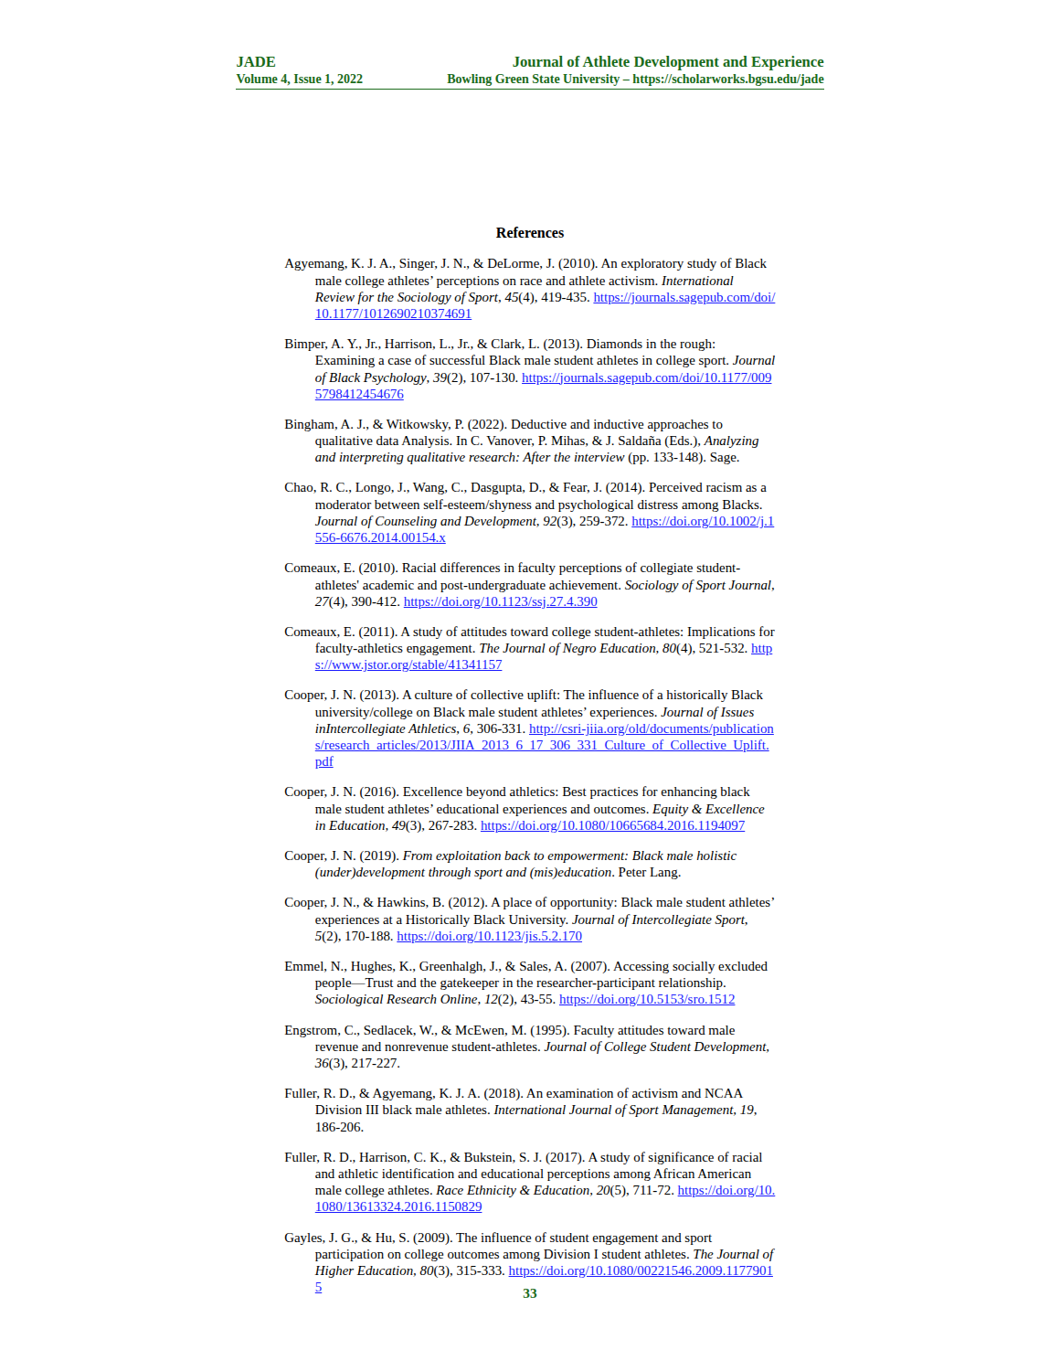JADE Journal of Athlete Development and Experience
Volume 4, Issue 1, 2022 Bowling Green State University – https://scholarworks.bgsu.edu/jade
References
Agyemang, K. J. A., Singer, J. N., & DeLorme, J. (2010). An exploratory study of Black male college athletes’ perceptions on race and athlete activism. International Review for the Sociology of Sport, 45(4), 419-435. https://journals.sagepub.com/doi/10.1177/1012690210374691
Bimper, A. Y., Jr., Harrison, L., Jr., & Clark, L. (2013). Diamonds in the rough: Examining a case of successful Black male student athletes in college sport. Journal of Black Psychology, 39(2), 107-130. https://journals.sagepub.com/doi/10.1177/0095798412454676
Bingham, A. J., & Witkowsky, P. (2022). Deductive and inductive approaches to qualitative data Analysis. In C. Vanover, P. Mihas, & J. Saldaña (Eds.), Analyzing and interpreting qualitative research: After the interview (pp. 133-148). Sage.
Chao, R. C., Longo, J., Wang, C., Dasgupta, D., & Fear, J. (2014). Perceived racism as a moderator between self-esteem/shyness and psychological distress among Blacks. Journal of Counseling and Development, 92(3), 259-372. https://doi.org/10.1002/j.1556-6676.2014.00154.x
Comeaux, E. (2010). Racial differences in faculty perceptions of collegiate student-athletes' academic and post-undergraduate achievement. Sociology of Sport Journal, 27(4), 390-412. https://doi.org/10.1123/ssj.27.4.390
Comeaux, E. (2011). A study of attitudes toward college student-athletes: Implications for faculty-athletics engagement. The Journal of Negro Education, 80(4), 521-532. https://www.jstor.org/stable/41341157
Cooper, J. N. (2013). A culture of collective uplift: The influence of a historically Black university/college on Black male student athletes’ experiences. Journal of Issues inIntercollegiate Athletics, 6, 306-331. http://csri-jiia.org/old/documents/publications/research_articles/2013/JIIA_2013_6_17_306_331_Culture_of_Collective_Uplift.pdf
Cooper, J. N. (2016). Excellence beyond athletics: Best practices for enhancing black male student athletes’ educational experiences and outcomes. Equity & Excellence in Education, 49(3), 267-283. https://doi.org/10.1080/10665684.2016.1194097
Cooper, J. N. (2019). From exploitation back to empowerment: Black male holistic (under)development through sport and (mis)education. Peter Lang.
Cooper, J. N., & Hawkins, B. (2012). A place of opportunity: Black male student athletes’ experiences at a Historically Black University. Journal of Intercollegiate Sport, 5(2), 170-188. https://doi.org/10.1123/jis.5.2.170
Emmel, N., Hughes, K., Greenhalgh, J., & Sales, A. (2007). Accessing socially excluded people—Trust and the gatekeeper in the researcher-participant relationship. Sociological Research Online, 12(2), 43-55. https://doi.org/10.5153/sro.1512
Engstrom, C., Sedlacek, W., & McEwen, M. (1995). Faculty attitudes toward male revenue and nonrevenue student-athletes. Journal of College Student Development, 36(3), 217-227.
Fuller, R. D., & Agyemang, K. J. A. (2018). An examination of activism and NCAA Division III black male athletes. International Journal of Sport Management, 19, 186-206.
Fuller, R. D., Harrison, C. K., & Bukstein, S. J. (2017). A study of significance of racial and athletic identification and educational perceptions among African American male college athletes. Race Ethnicity & Education, 20(5), 711-72. https://doi.org/10.1080/13613324.2016.1150829
Gayles, J. G., & Hu, S. (2009). The influence of student engagement and sport participation on college outcomes among Division I student athletes. The Journal of Higher Education, 80(3), 315-333. https://doi.org/10.1080/00221546.2009.11779015
33